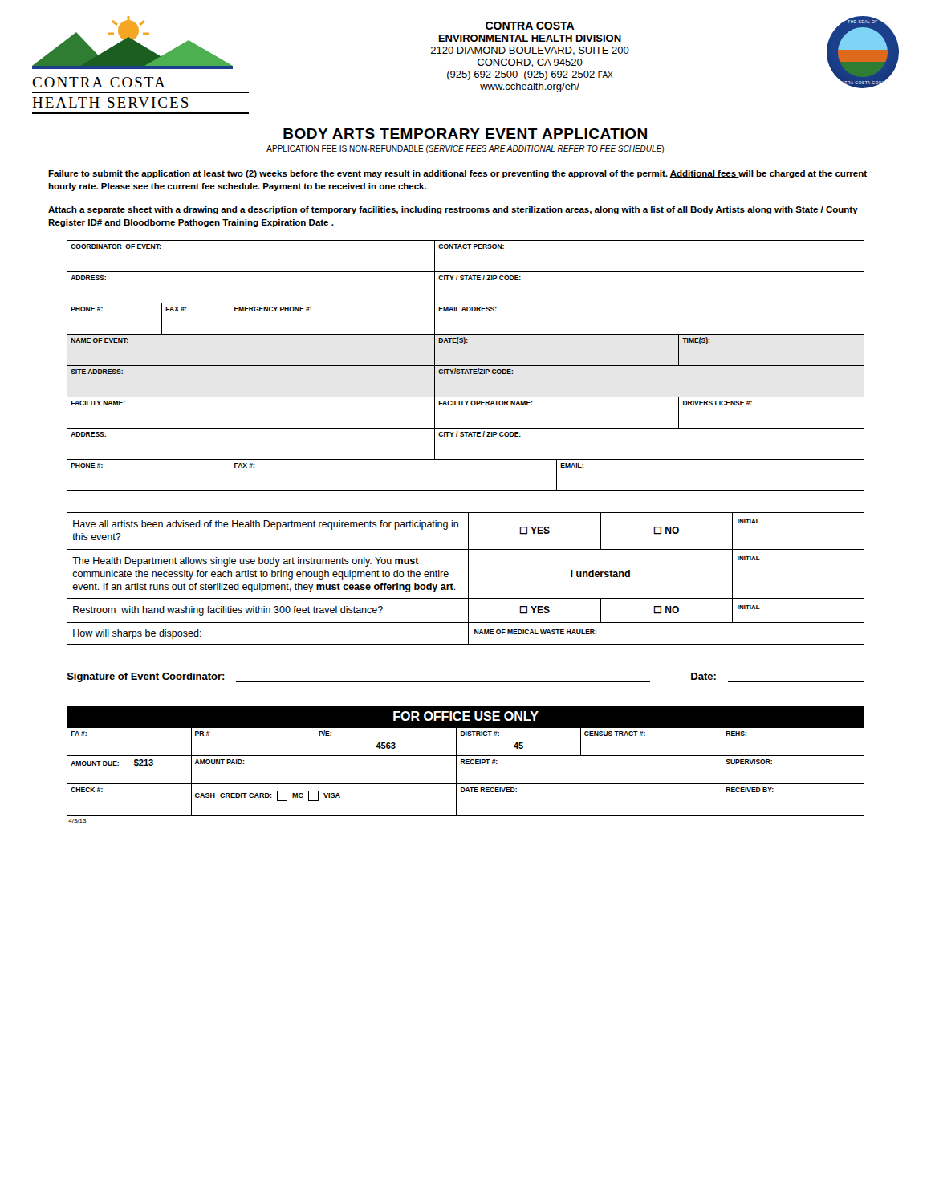CONTRA COSTA
HEALTH SERVICES
CONTRA COSTA
ENVIRONMENTAL HEALTH DIVISION
2120 DIAMOND BOULEVARD, SUITE 200
CONCORD, CA 94520
(925) 692-2500 (925) 692-2502 FAX
www.cchealth.org/eh/
THE SEAL OF
CONTRA COSTA COUNTY
BODY ARTS TEMPORARY EVENT APPLICATION
APPLICATION FEE IS NON-REFUNDABLE (SERVICE FEES ARE ADDITIONAL REFER TO FEE SCHEDULE)
Failure to submit the application at least two (2) weeks before the event may result in additional fees or preventing the approval of the permit. Additional fees will be charged at the current hourly rate. Please see the current fee schedule. Payment to be received in one check.
Attach a separate sheet with a drawing and a description of temporary facilities, including restrooms and sterilization areas, along with a list of all Body Artists along with State / County Register ID# and Bloodborne Pathogen Training Expiration Date .
| COORDINATOR OF EVENT: | CONTACT PERSON: |
| ADDRESS: | CITY / STATE / ZIP CODE: |
| PHONE #: | FAX #: | EMERGENCY PHONE #: | EMAIL ADDRESS: |
| NAME OF EVENT: | DATE(S): | TIME(S): |
| SITE ADDRESS: | CITY/STATE/ZIP CODE: |
| FACILITY NAME: | FACILITY OPERATOR NAME: | DRIVERS LICENSE #: |
| ADDRESS: | CITY / STATE / ZIP CODE: |
| PHONE #: | FAX #: | EMAIL: |
| Have all artists been advised of the Health Department requirements for participating in this event? | ☐ YES | ☐ NO | INITIAL |
| The Health Department allows single use body art instruments only. You must communicate the necessity for each artist to bring enough equipment to do the entire event. If an artist runs out of sterilized equipment, they must cease offering body art . | I understand | INITIAL |
| Restroom with hand washing facilities within 300 feet travel distance? | ☐ YES | ☐ NO | INITIAL |
| How will sharps be disposed: | NAME OF MEDICAL WASTE HAULER: |
Signature of Event Coordinator: Date:
FOR OFFICE USE ONLY
| FA #: | PR # | P/E: 4563 | DISTRICT #: 45 | CENSUS TRACT #: | REHS: |
| AMOUNT DUE: $213 | AMOUNT PAID: | RECEIPT #: | SUPERVISOR: |
| CHECK #: | CASH CREDIT CARD: MC VISA | DATE RECEIVED: | RECEIVED BY: |
4/3/13